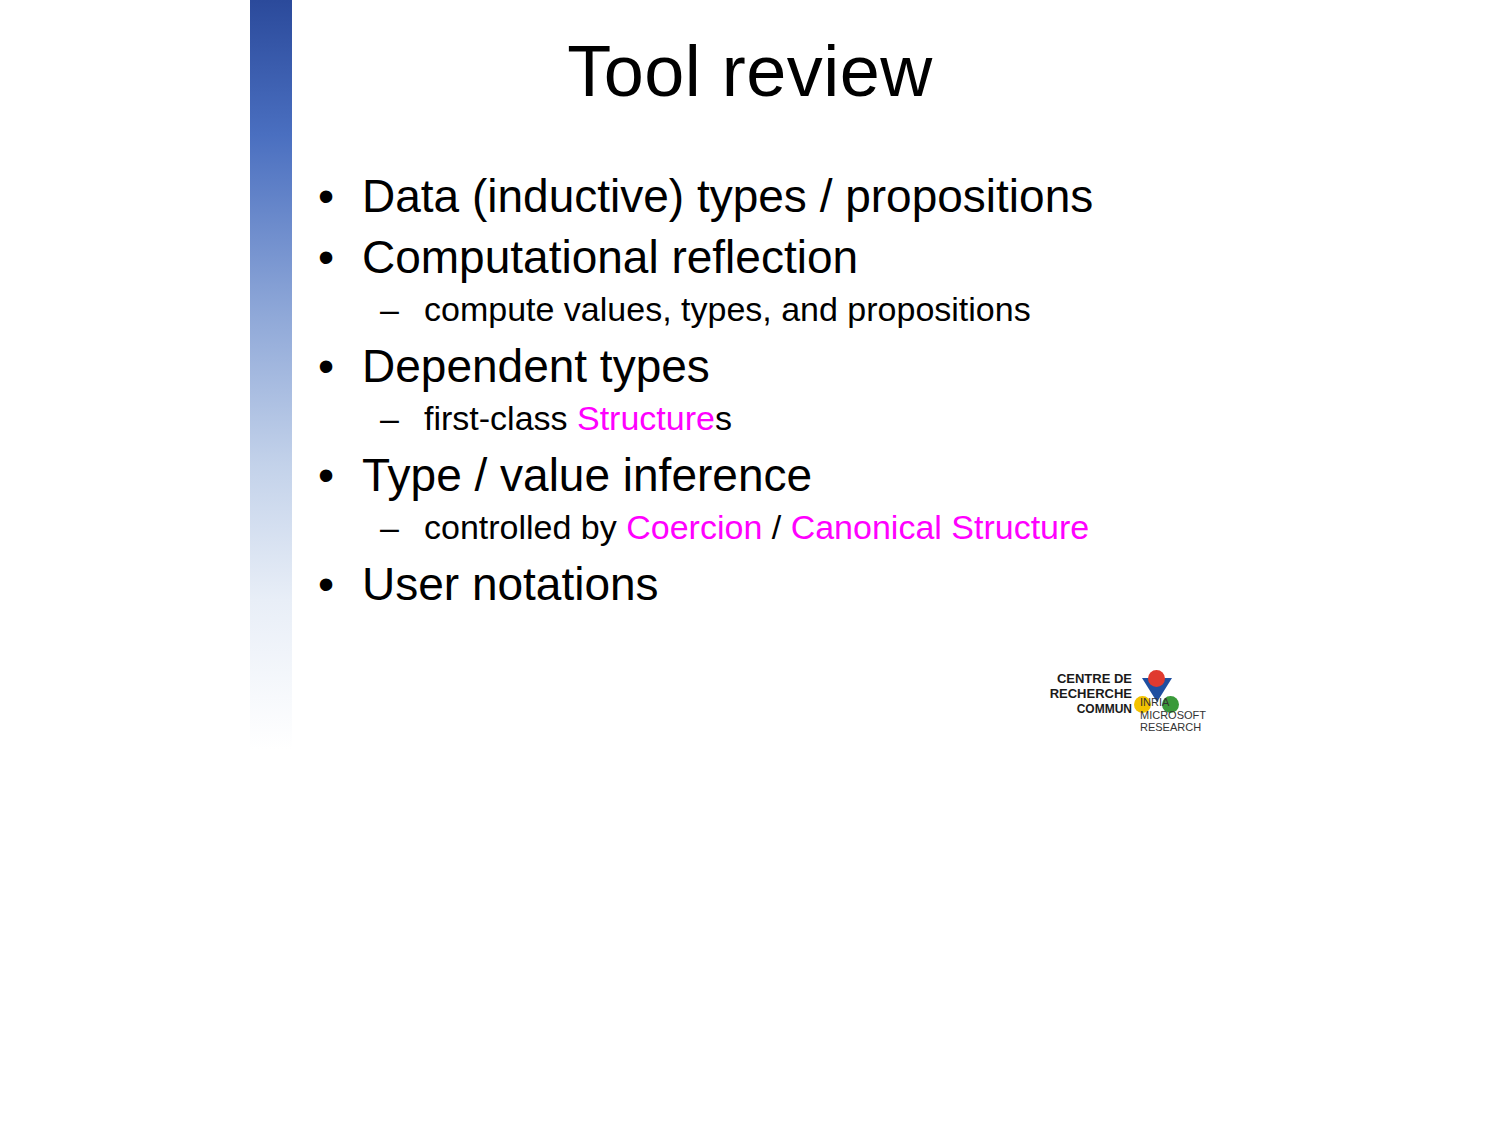Tool review
Data (inductive) types / propositions
Computational reflection
compute values, types, and propositions
Dependent types
first-class Structures
Type / value inference
controlled by Coercion / Canonical Structure
User notations
CENTRE DE RECHERCHE
COMMUN
INRIA
MICROSOFT RESEARCH